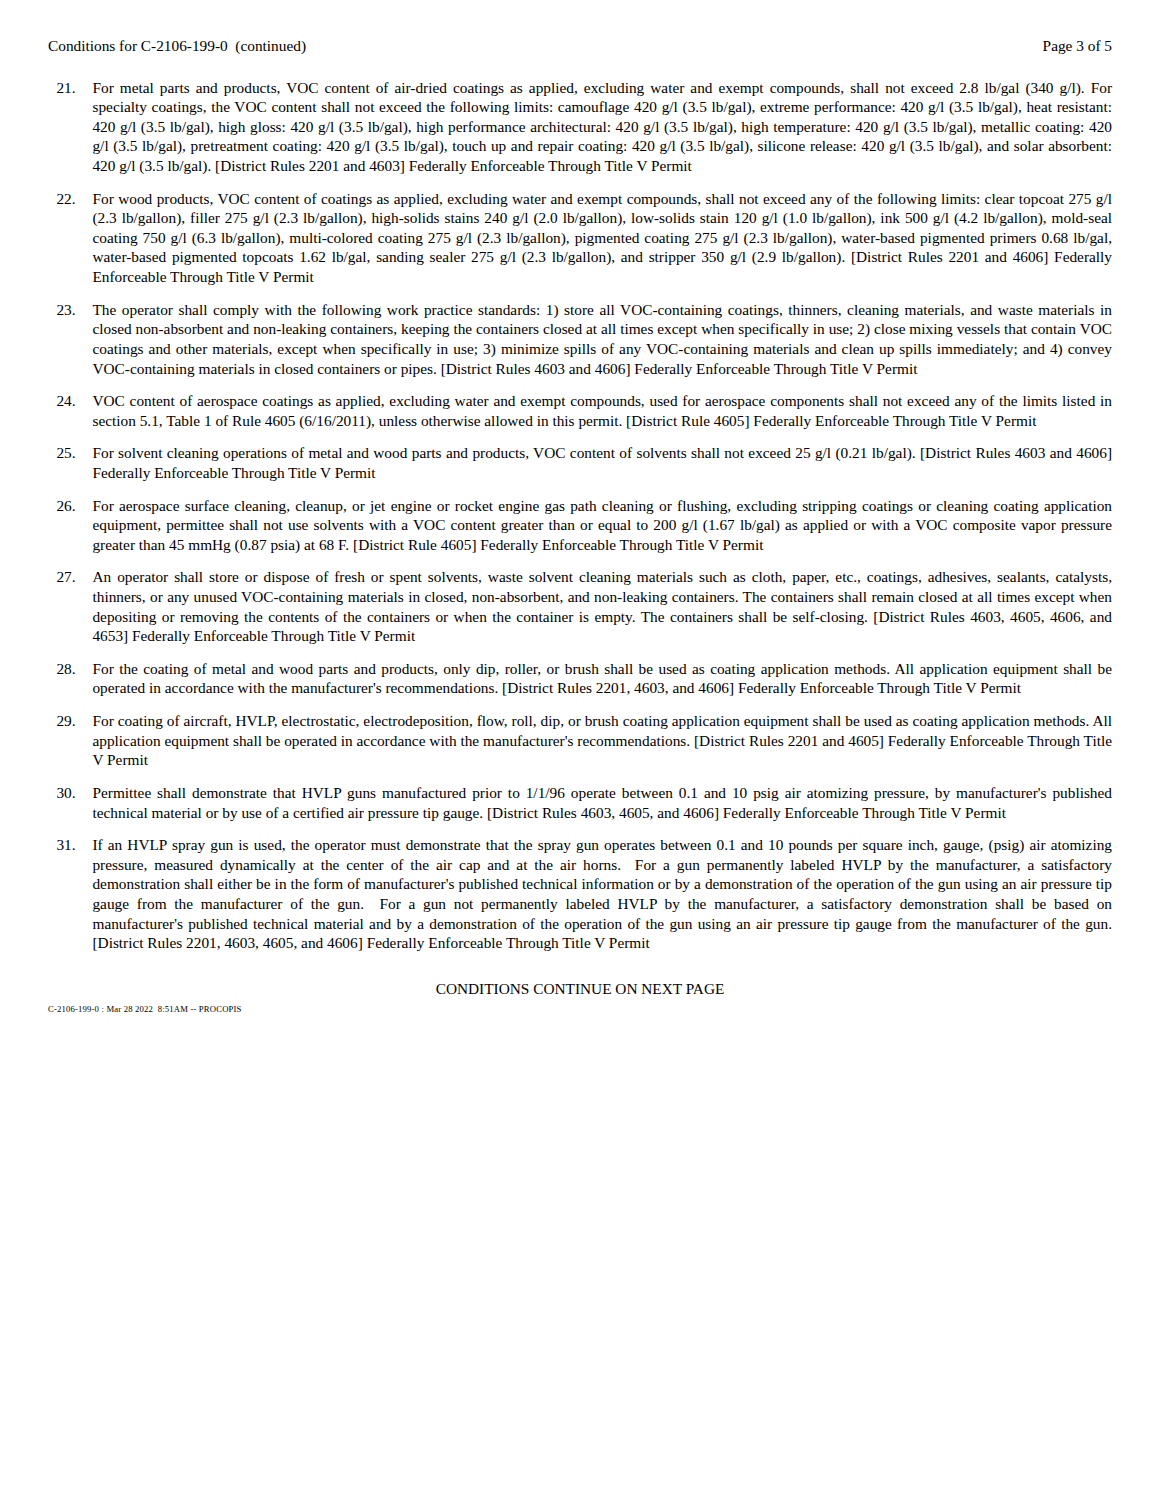Conditions for C-2106-199-0 (continued)
Page 3 of 5
21. For metal parts and products, VOC content of air-dried coatings as applied, excluding water and exempt compounds, shall not exceed 2.8 lb/gal (340 g/l). For specialty coatings, the VOC content shall not exceed the following limits: camouflage 420 g/l (3.5 lb/gal), extreme performance: 420 g/l (3.5 lb/gal), heat resistant: 420 g/l (3.5 lb/gal), high gloss: 420 g/l (3.5 lb/gal), high performance architectural: 420 g/l (3.5 lb/gal), high temperature: 420 g/l (3.5 lb/gal), metallic coating: 420 g/l (3.5 lb/gal), pretreatment coating: 420 g/l (3.5 lb/gal), touch up and repair coating: 420 g/l (3.5 lb/gal), silicone release: 420 g/l (3.5 lb/gal), and solar absorbent: 420 g/l (3.5 lb/gal). [District Rules 2201 and 4603] Federally Enforceable Through Title V Permit
22. For wood products, VOC content of coatings as applied, excluding water and exempt compounds, shall not exceed any of the following limits: clear topcoat 275 g/l (2.3 lb/gallon), filler 275 g/l (2.3 lb/gallon), high-solids stains 240 g/l (2.0 lb/gallon), low-solids stain 120 g/l (1.0 lb/gallon), ink 500 g/l (4.2 lb/gallon), mold-seal coating 750 g/l (6.3 lb/gallon), multi-colored coating 275 g/l (2.3 lb/gallon), pigmented coating 275 g/l (2.3 lb/gallon), water-based pigmented primers 0.68 lb/gal, water-based pigmented topcoats 1.62 lb/gal, sanding sealer 275 g/l (2.3 lb/gallon), and stripper 350 g/l (2.9 lb/gallon). [District Rules 2201 and 4606] Federally Enforceable Through Title V Permit
23. The operator shall comply with the following work practice standards: 1) store all VOC-containing coatings, thinners, cleaning materials, and waste materials in closed non-absorbent and non-leaking containers, keeping the containers closed at all times except when specifically in use; 2) close mixing vessels that contain VOC coatings and other materials, except when specifically in use; 3) minimize spills of any VOC-containing materials and clean up spills immediately; and 4) convey VOC-containing materials in closed containers or pipes. [District Rules 4603 and 4606] Federally Enforceable Through Title V Permit
24. VOC content of aerospace coatings as applied, excluding water and exempt compounds, used for aerospace components shall not exceed any of the limits listed in section 5.1, Table 1 of Rule 4605 (6/16/2011), unless otherwise allowed in this permit. [District Rule 4605] Federally Enforceable Through Title V Permit
25. For solvent cleaning operations of metal and wood parts and products, VOC content of solvents shall not exceed 25 g/l (0.21 lb/gal). [District Rules 4603 and 4606] Federally Enforceable Through Title V Permit
26. For aerospace surface cleaning, cleanup, or jet engine or rocket engine gas path cleaning or flushing, excluding stripping coatings or cleaning coating application equipment, permittee shall not use solvents with a VOC content greater than or equal to 200 g/l (1.67 lb/gal) as applied or with a VOC composite vapor pressure greater than 45 mmHg (0.87 psia) at 68 F. [District Rule 4605] Federally Enforceable Through Title V Permit
27. An operator shall store or dispose of fresh or spent solvents, waste solvent cleaning materials such as cloth, paper, etc., coatings, adhesives, sealants, catalysts, thinners, or any unused VOC-containing materials in closed, non-absorbent, and non-leaking containers. The containers shall remain closed at all times except when depositing or removing the contents of the containers or when the container is empty. The containers shall be self-closing. [District Rules 4603, 4605, 4606, and 4653] Federally Enforceable Through Title V Permit
28. For the coating of metal and wood parts and products, only dip, roller, or brush shall be used as coating application methods. All application equipment shall be operated in accordance with the manufacturer's recommendations. [District Rules 2201, 4603, and 4606] Federally Enforceable Through Title V Permit
29. For coating of aircraft, HVLP, electrostatic, electrodeposition, flow, roll, dip, or brush coating application equipment shall be used as coating application methods. All application equipment shall be operated in accordance with the manufacturer's recommendations. [District Rules 2201 and 4605] Federally Enforceable Through Title V Permit
30. Permittee shall demonstrate that HVLP guns manufactured prior to 1/1/96 operate between 0.1 and 10 psig air atomizing pressure, by manufacturer's published technical material or by use of a certified air pressure tip gauge. [District Rules 4603, 4605, and 4606] Federally Enforceable Through Title V Permit
31. If an HVLP spray gun is used, the operator must demonstrate that the spray gun operates between 0.1 and 10 pounds per square inch, gauge, (psig) air atomizing pressure, measured dynamically at the center of the air cap and at the air horns. For a gun permanently labeled HVLP by the manufacturer, a satisfactory demonstration shall either be in the form of manufacturer's published technical information or by a demonstration of the operation of the gun using an air pressure tip gauge from the manufacturer of the gun. For a gun not permanently labeled HVLP by the manufacturer, a satisfactory demonstration shall be based on manufacturer's published technical material and by a demonstration of the operation of the gun using an air pressure tip gauge from the manufacturer of the gun. [District Rules 2201, 4603, 4605, and 4606] Federally Enforceable Through Title V Permit
CONDITIONS CONTINUE ON NEXT PAGE
C-2106-199-0 : Mar 28 2022 8:51AM -- PROCOPIS